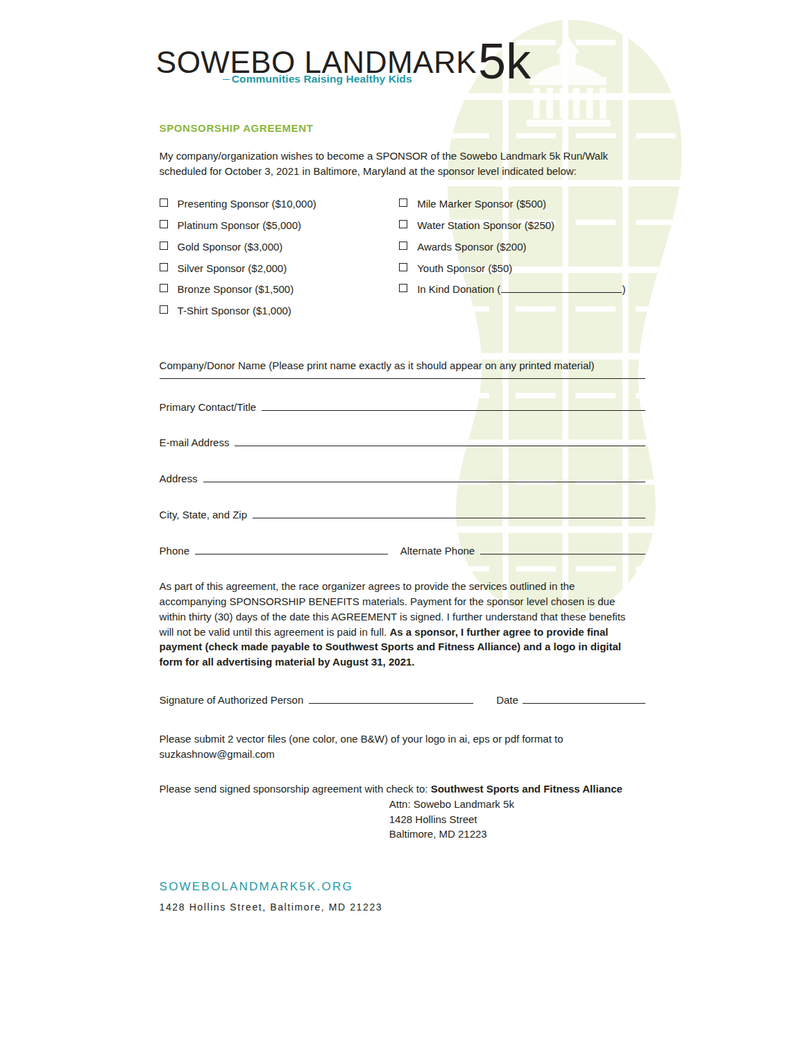SOWEBO LANDMARK 5k
Communities Raising Healthy Kids
Sponsorship Agreement
My company/organization wishes to become a SPONSOR of the Sowebo Landmark 5k Run/Walk scheduled for October 3, 2021 in Baltimore, Maryland at the sponsor level indicated below:
Presenting Sponsor ($10,000)
Platinum Sponsor ($5,000)
Gold Sponsor ($3,000)
Silver Sponsor ($2,000)
Bronze Sponsor ($1,500)
T-Shirt Sponsor ($1,000)
Mile Marker Sponsor ($500)
Water Station Sponsor ($250)
Awards Sponsor ($200)
Youth Sponsor ($50)
In Kind Donation ( )
Company/Donor Name (Please print name exactly as it should appear on any printed material)
Primary Contact/Title
E-mail Address
Address
City, State, and Zip
Phone Alternate Phone
As part of this agreement, the race organizer agrees to provide the services outlined in the accompanying SPONSORSHIP BENEFITS materials. Payment for the sponsor level chosen is due within thirty (30) days of the date this AGREEMENT is signed. I further understand that these benefits will not be valid until this agreement is paid in full. As a sponsor, I further agree to provide final payment (check made payable to Southwest Sports and Fitness Alliance) and a logo in digital form for all advertising material by August 31, 2021.
Signature of Authorized Person Date
Please submit 2 vector files (one color, one B&W) of your logo in ai, eps or pdf format to suzkashnow@gmail.com
Please send signed sponsorship agreement with check to: Southwest Sports and Fitness Alliance
Attn: Sowebo Landmark 5k
1428 Hollins Street
Baltimore, MD 21223
SOWEBOLANDMARK5K.ORG
1428 Hollins Street, Baltimore, MD 21223